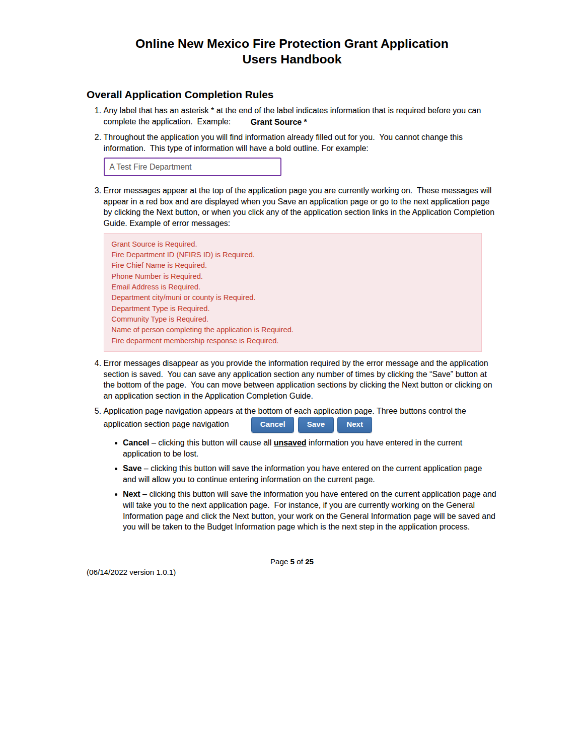Online New Mexico Fire Protection Grant Application
Users Handbook
Overall Application Completion Rules
Any label that has an asterisk * at the end of the label indicates information that is required before you can complete the application. Example: Grant Source *
Throughout the application you will find information already filled out for you. You cannot change this information. This type of information will have a bold outline. For example:
A Test Fire Department
Error messages appear at the top of the application page you are currently working on. These messages will appear in a red box and are displayed when you Save an application page or go to the next application page by clicking the Next button, or when you click any of the application section links in the Application Completion Guide. Example of error messages:
Grant Source is Required.
Fire Department ID (NFIRS ID) is Required.
Fire Chief Name is Required.
Phone Number is Required.
Email Address is Required.
Department city/muni or county is Required.
Department Type is Required.
Community Type is Required.
Name of person completing the application is Required.
Fire deparment membership response is Required.
Error messages disappear as you provide the information required by the error message and the application section is saved. You can save any application section any number of times by clicking the “Save” button at the bottom of the page. You can move between application sections by clicking the Next button or clicking on an application section in the Application Completion Guide.
Application page navigation appears at the bottom of each application page. Three buttons control the application section page navigation Cancel Save Next
Cancel – clicking this button will cause all unsaved information you have entered in the current application to be lost.
Save – clicking this button will save the information you have entered on the current application page and will allow you to continue entering information on the current page.
Next – clicking this button will save the information you have entered on the current application page and will take you to the next application page. For instance, if you are currently working on the General Information page and click the Next button, your work on the General Information page will be saved and you will be taken to the Budget Information page which is the next step in the application process.
Page 5 of 25
(06/14/2022 version 1.0.1)